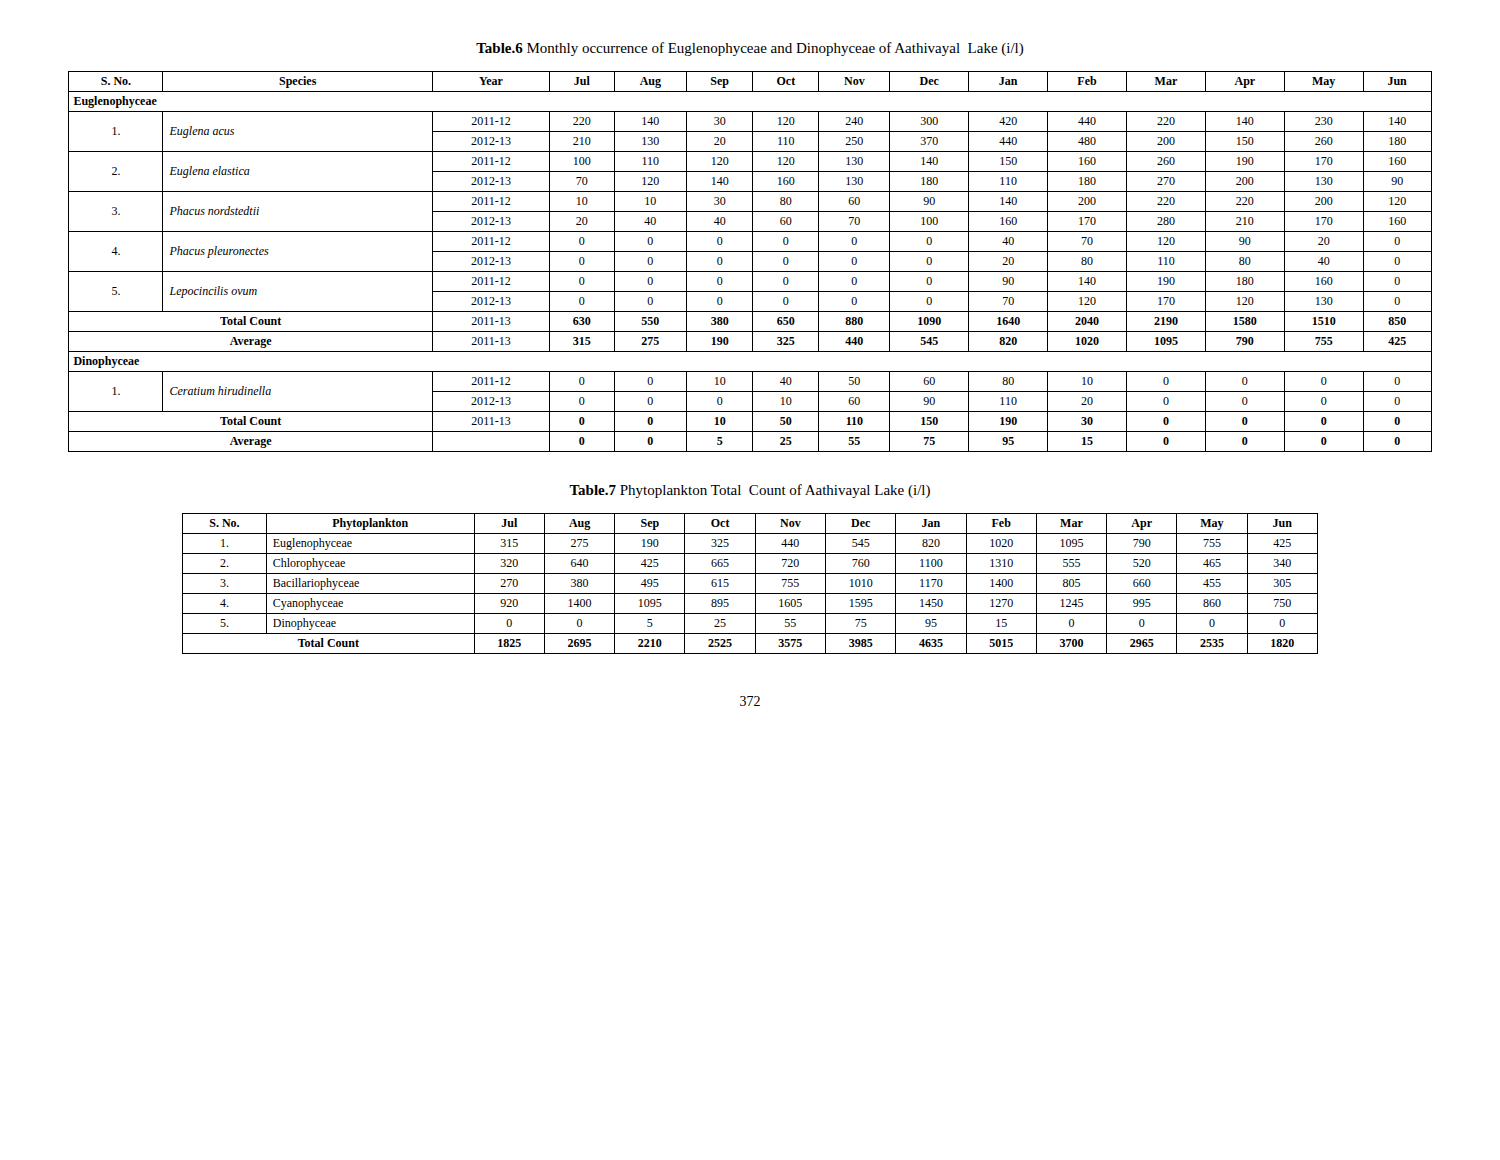Table.6 Monthly occurrence of Euglenophyceae and Dinophyceae of Aathivayal Lake (i/l)
| S. No. | Species | Year | Jul | Aug | Sep | Oct | Nov | Dec | Jan | Feb | Mar | Apr | May | Jun |
| --- | --- | --- | --- | --- | --- | --- | --- | --- | --- | --- | --- | --- | --- | --- |
| Euglenophyceae |
| 1. | Euglena acus | 2011-12 | 220 | 140 | 30 | 120 | 240 | 300 | 420 | 440 | 220 | 140 | 230 | 140 |
| 2012-13 | 210 | 130 | 20 | 110 | 250 | 370 | 440 | 480 | 200 | 150 | 260 | 180 |
| 2. | Euglena elastica | 2011-12 | 100 | 110 | 120 | 120 | 130 | 140 | 150 | 160 | 260 | 190 | 170 | 160 |
| 2012-13 | 70 | 120 | 140 | 160 | 130 | 180 | 110 | 180 | 270 | 200 | 130 | 90 |
| 3. | Phacus nordstedtii | 2011-12 | 10 | 10 | 30 | 80 | 60 | 90 | 140 | 200 | 220 | 220 | 200 | 120 |
| 2012-13 | 20 | 40 | 40 | 60 | 70 | 100 | 160 | 170 | 280 | 210 | 170 | 160 |
| 4. | Phacus pleuronectes | 2011-12 | 0 | 0 | 0 | 0 | 0 | 0 | 40 | 70 | 120 | 90 | 20 | 0 |
| 2012-13 | 0 | 0 | 0 | 0 | 0 | 0 | 20 | 80 | 110 | 80 | 40 | 0 |
| 5. | Lepocincilis ovum | 2011-12 | 0 | 0 | 0 | 0 | 0 | 0 | 90 | 140 | 190 | 180 | 160 | 0 |
| 2012-13 | 0 | 0 | 0 | 0 | 0 | 0 | 70 | 120 | 170 | 120 | 130 | 0 |
| Total Count | 2011-13 | 630 | 550 | 380 | 650 | 880 | 1090 | 1640 | 2040 | 2190 | 1580 | 1510 | 850 |
| Average | 2011-13 | 315 | 275 | 190 | 325 | 440 | 545 | 820 | 1020 | 1095 | 790 | 755 | 425 |
| Dinophyceae |
| 1. | Ceratium hirudinella | 2011-12 | 0 | 0 | 10 | 40 | 50 | 60 | 80 | 10 | 0 | 0 | 0 | 0 |
| 2012-13 | 0 | 0 | 0 | 10 | 60 | 90 | 110 | 20 | 0 | 0 | 0 | 0 |
| Total Count | 2011-13 | 0 | 0 | 10 | 50 | 110 | 150 | 190 | 30 | 0 | 0 | 0 | 0 |
| Average | | 0 | 0 | 5 | 25 | 55 | 75 | 95 | 15 | 0 | 0 | 0 | 0 |
Table.7 Phytoplankton Total Count of Aathivayal Lake (i/l)
| S. No. | Phytoplankton | Jul | Aug | Sep | Oct | Nov | Dec | Jan | Feb | Mar | Apr | May | Jun |
| --- | --- | --- | --- | --- | --- | --- | --- | --- | --- | --- | --- | --- | --- |
| 1. | Euglenophyceae | 315 | 275 | 190 | 325 | 440 | 545 | 820 | 1020 | 1095 | 790 | 755 | 425 |
| 2. | Chlorophyceae | 320 | 640 | 425 | 665 | 720 | 760 | 1100 | 1310 | 555 | 520 | 465 | 340 |
| 3. | Bacillariophyceae | 270 | 380 | 495 | 615 | 755 | 1010 | 1170 | 1400 | 805 | 660 | 455 | 305 |
| 4. | Cyanophyceae | 920 | 1400 | 1095 | 895 | 1605 | 1595 | 1450 | 1270 | 1245 | 995 | 860 | 750 |
| 5. | Dinophyceae | 0 | 0 | 5 | 25 | 55 | 75 | 95 | 15 | 0 | 0 | 0 | 0 |
| Total Count | 1825 | 2695 | 2210 | 2525 | 3575 | 3985 | 4635 | 5015 | 3700 | 2965 | 2535 | 1820 |
372